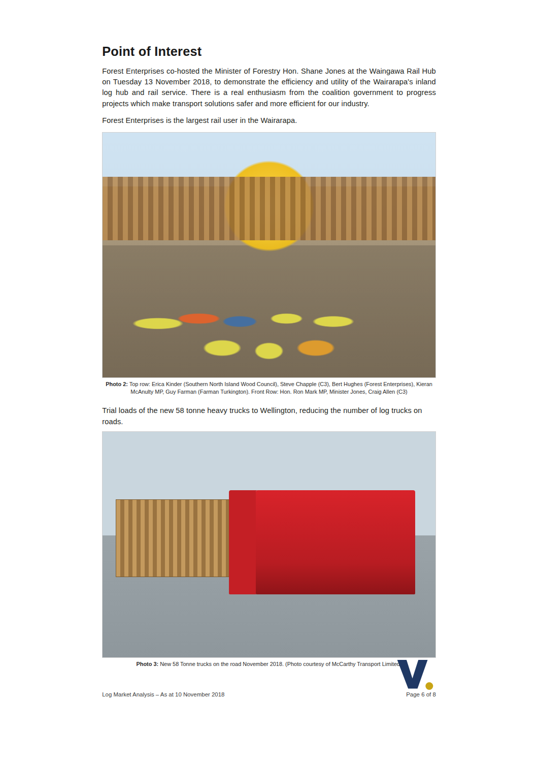Point of Interest
Forest Enterprises co-hosted the Minister of Forestry Hon. Shane Jones at the Waingawa Rail Hub on Tuesday 13 November 2018, to demonstrate the efficiency and utility of the Wairarapa's inland log hub and rail service. There is a real enthusiasm from the coalition government to progress projects which make transport solutions safer and more efficient for our industry.
Forest Enterprises is the largest rail user in the Wairarapa.
Photo 2: Top row: Erica Kinder (Southern North Island Wood Council), Steve Chapple (C3), Bert Hughes (Forest Enterprises), Kieran McAnulty MP, Guy Farman (Farman Turkington). Front Row: Hon. Ron Mark MP, Minister Jones, Craig Allen (C3)
Trial loads of the new 58 tonne heavy trucks to Wellington, reducing the number of log trucks on roads.
Photo 3: New 58 Tonne trucks on the road November 2018. (Photo courtesy of McCarthy Transport Limited)
Log Market Analysis – As at 10 November 2018
Page 6 of 8